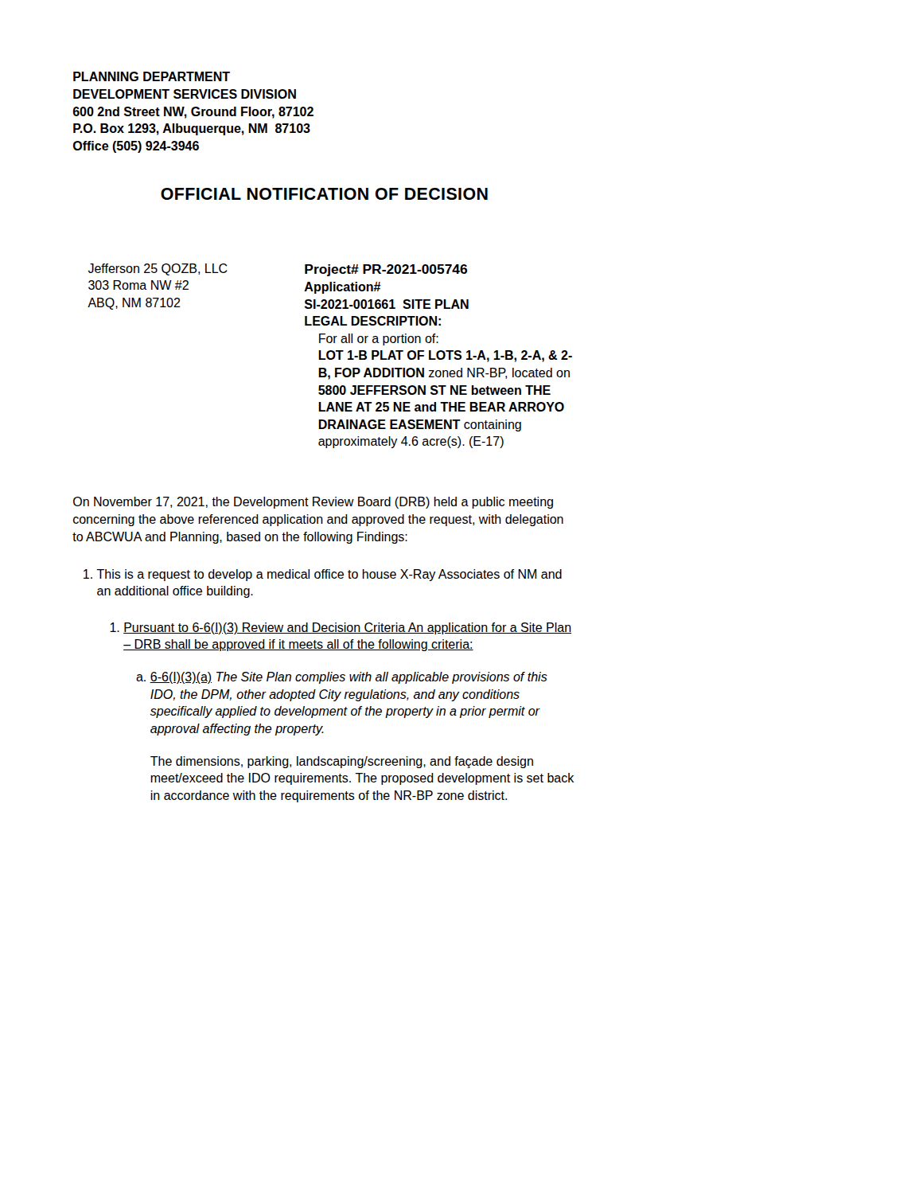PLANNING DEPARTMENT
DEVELOPMENT SERVICES DIVISION
600 2nd Street NW, Ground Floor, 87102
P.O. Box 1293, Albuquerque, NM 87103
Office (505) 924-3946
OFFICIAL NOTIFICATION OF DECISION
Jefferson 25 QOZB, LLC
303 Roma NW #2
ABQ, NM 87102
Project# PR-2021-005746
Application#
SI-2021-001661 SITE PLAN
LEGAL DESCRIPTION:
For all or a portion of:
LOT 1-B PLAT OF LOTS 1-A, 1-B, 2-A, & 2-B, FOP ADDITION zoned NR-BP, located on 5800 JEFFERSON ST NE between THE LANE AT 25 NE and THE BEAR ARROYO DRAINAGE EASEMENT containing approximately 4.6 acre(s). (E-17)
On November 17, 2021, the Development Review Board (DRB) held a public meeting concerning the above referenced application and approved the request, with delegation to ABCWUA and Planning, based on the following Findings:
This is a request to develop a medical office to house X-Ray Associates of NM and an additional office building.
Pursuant to 6-6(I)(3) Review and Decision Criteria An application for a Site Plan – DRB shall be approved if it meets all of the following criteria:
6-6(I)(3)(a) The Site Plan complies with all applicable provisions of this IDO, the DPM, other adopted City regulations, and any conditions specifically applied to development of the property in a prior permit or approval affecting the property.
The dimensions, parking, landscaping/screening, and façade design meet/exceed the IDO requirements. The proposed development is set back in accordance with the requirements of the NR-BP zone district.